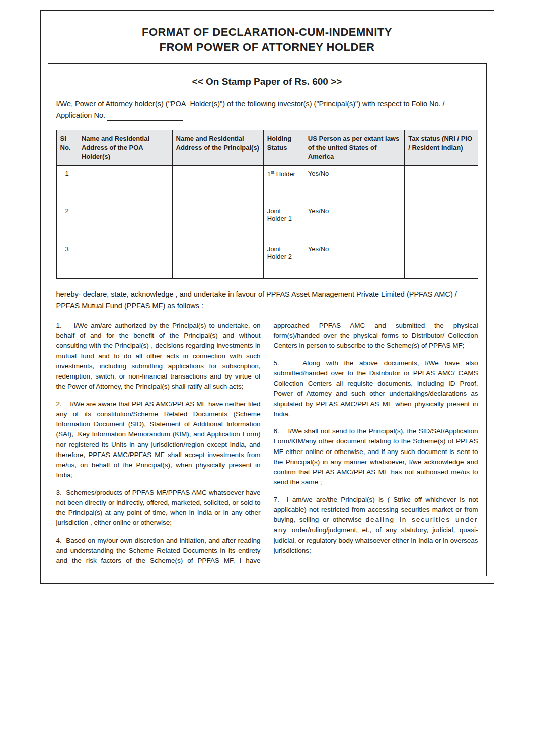FORMAT OF DECLARATION-CUM-INDEMNITY
FROM POWER OF ATTORNEY HOLDER
<< On Stamp Paper of Rs. 600 >>
I/We, Power of Attorney holder(s) ("POA Holder(s)") of the following investor(s) ("Principal(s)") with respect to Folio No. / Application No.
| SI No. | Name and Residential Address of the POA Holder(s) | Name and Residential Address of the Principal(s) | Holding Status | US Person as per extant laws of the united States of America | Tax status (NRI / PIO / Resident Indian) |
| --- | --- | --- | --- | --- | --- |
| 1 | | | 1 st Holder | Yes/No | |
| 2 | | | Joint Holder 1 | Yes/No | |
| 3 | | | Joint Holder 2 | Yes/No | |
hereby· declare, state, acknowledge , and undertake in favour of PPFAS Asset Management Private Limited (PPFAS AMC) / PPFAS Mutual Fund (PPFAS MF) as follows :
1. I/We am/are authorized by the Principal(s) to undertake, on behalf of and for the benefit of the Principal(s) and without consulting with the Principal(s) , decisions regarding investments in mutual fund and to do all other acts in connection with such investments, including submitting applications for subscription, redemption, switch, or non-financial transactions and by virtue of the Power of Attorney, the Principal(s) shall ratify all such acts;
2. I/We are aware that PPFAS AMC/PPFAS MF have neither filed any of its constitution/Scheme Related Documents (Scheme Information Document (SID), Statement of Additional Information (SAI), .Key Information Memorandum (KIM), and Application Form) nor registered its Units in any jurisdiction/region except India, and therefore, PPFAS AMC/PPFAS MF shall accept investments from me/us, on behalf of the Principal(s), when physically present in India;
3. Schemes/products of PPFAS MF/PPFAS AMC whatsoever have not been directly or indirectly, offered, marketed, solicited, or sold to the Principal(s) at any point of time, when in India or in any other jurisdiction , either online or otherwise;
4. Based on my/our own discretion and initiation, and after reading and understanding the Scheme Related Documents in its entirety and the risk factors of the Scheme(s) of PPFAS MF, I have approached PPFAS AMC and submitted the physical form(s)/handed over the physical forms to Distributor/ Collection Centers in person to subscribe to the Scheme(s) of PPFAS MF;
5. Along with the above documents, I/We have also submitted/handed over to the Distributor or PPFAS AMC/ CAMS Collection Centers all requisite documents, including ID Proof, Power of Attorney and such other undertakings/declarations as stipulated by PPFAS AMC/PPFAS MF when physically present in India.
6. I/We shall not send to the Principal(s), the SID/SAI/Application Form/KIM/any other document relating to the Scheme(s) of PPFAS MF either online or otherwise, and if any such document is sent to the Principal(s) in any manner whatsoever, I/we acknowledge and confirm that PPFAS AMC/PPFAS MF has not authorised me/us to send the same ;
7. I am/we are/the Principal(s) is ( Strike off whichever is not applicable) not restricted from accessing securities market or from buying, selling or otherwise dealing in securities under any order/ruling/judgment, et., of any statutory, judicial, quasi-judicial, or regulatory body whatsoever either in India or in overseas jurisdictions;